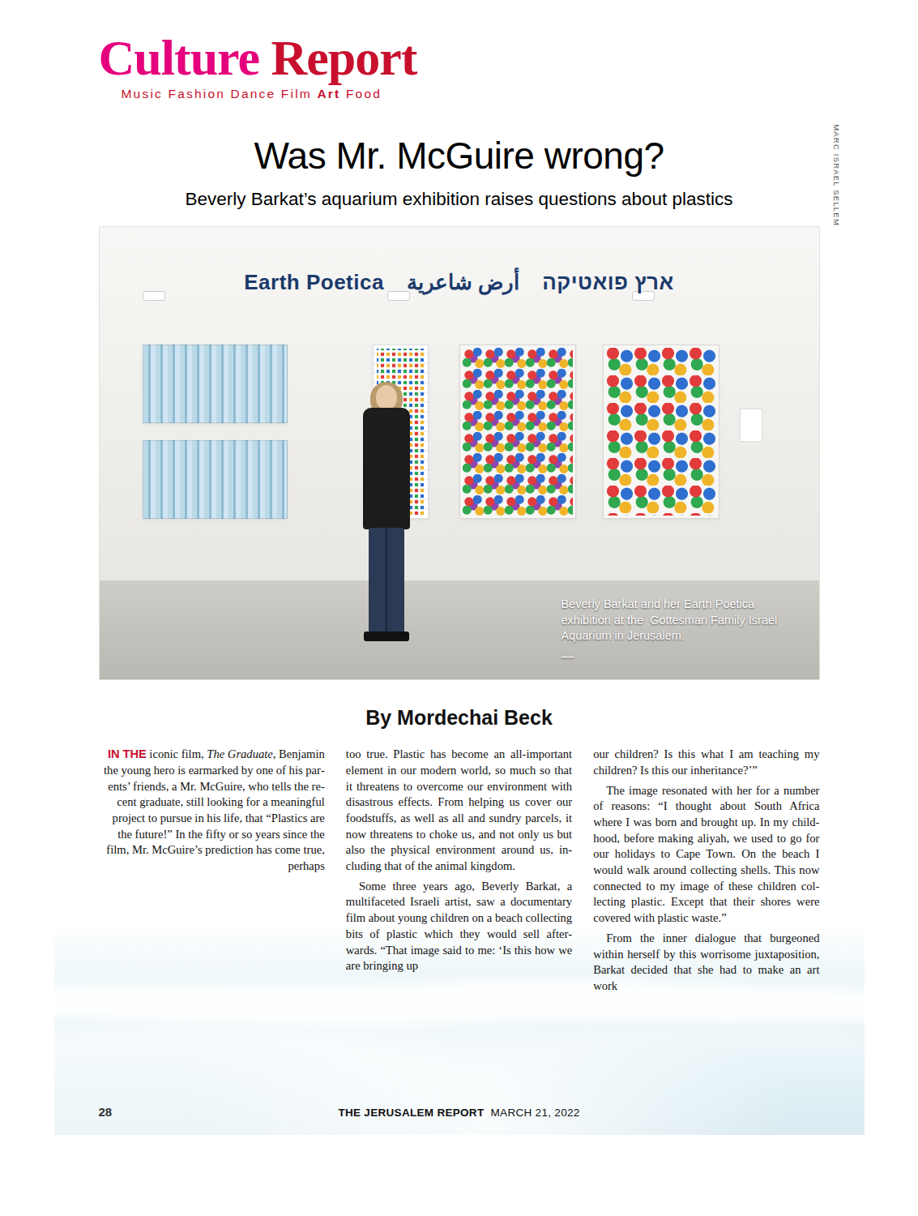Culture Report
Music Fashion Dance Film Art Food
Was Mr. McGuire wrong?
Beverly Barkat’s aquarium exhibition raises questions about plastics
MARC ISRAEL SELLEM
Earth Poetica أرض شاعرية ארץ פואטיקה
Beverly Barkat and her Earth Poetica exhibition at the Gottesman Family Israel Aquarium in Jerusalem. —
By Mordechai Beck
IN THE iconic film, The Graduate, Benjamin the young hero is earmarked by one of his parents’ friends, a Mr. McGuire, who tells the recent graduate, still looking for a meaningful project to pursue in his life, that “Plastics are the future!” In the fifty or so years since the film, Mr. McGuire’s prediction has come true, perhaps
too true. Plastic has become an all-important element in our modern world, so much so that it threatens to overcome our environment with disastrous effects. From helping us cover our foodstuffs, as well as all and sundry parcels, it now threatens to choke us, and not only us but also the physical environment around us, including that of the animal kingdom.
Some three years ago, Beverly Barkat, a multifaceted Israeli artist, saw a documentary film about young children on a beach collecting bits of plastic which they would sell afterwards. “That image said to me: ‘Is this how we are bringing up
our children? Is this what I am teaching my children? Is this our inheritance?’”
The image resonated with her for a number of reasons: “I thought about South Africa where I was born and brought up. In my childhood, before making aliyah, we used to go for our holidays to Cape Town. On the beach I would walk around collecting shells. This now connected to my image of these children collecting plastic. Except that their shores were covered with plastic waste.”
From the inner dialogue that burgeoned within herself by this worrisome juxtaposition, Barkat decided that she had to make an art work
28
THE JERUSALEM REPORT MARCH 21, 2022